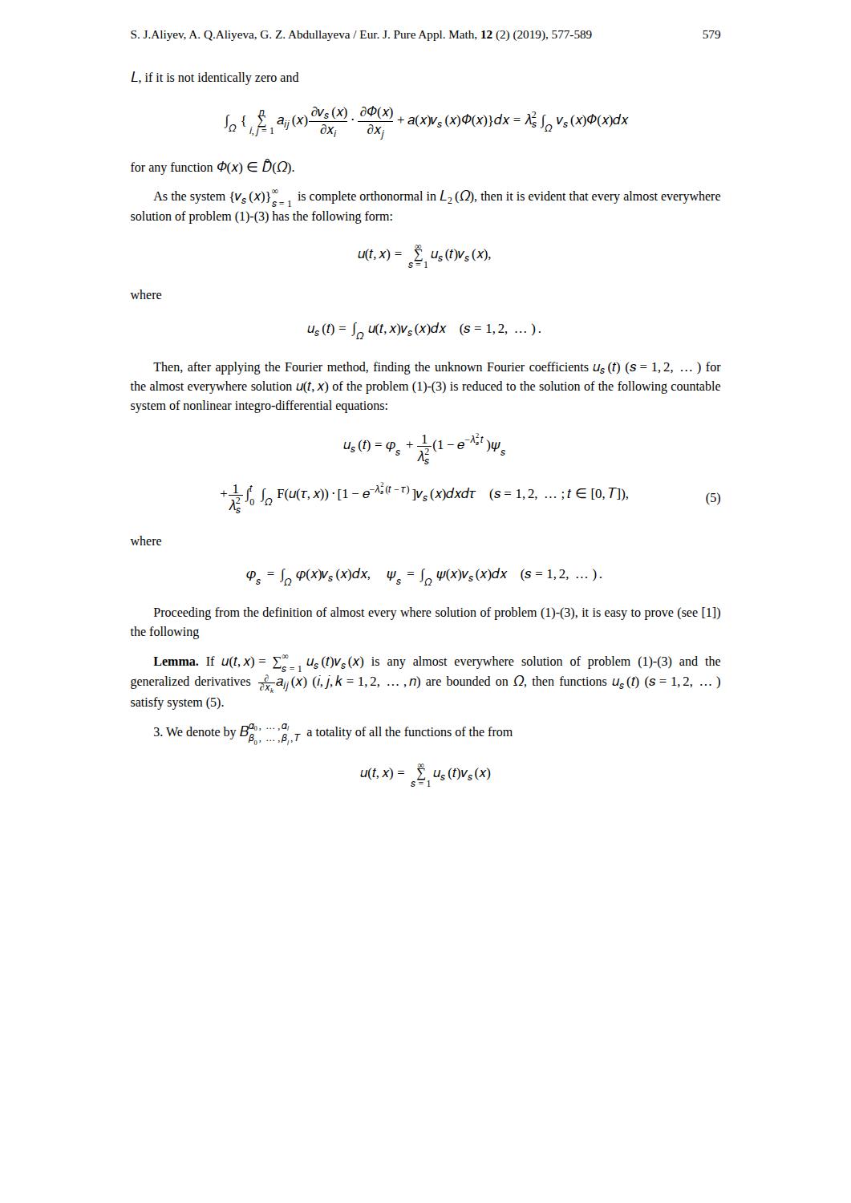579 S. J.Aliyev, A. Q.Aliyeva, G. Z. Abdullayeva / Eur. J. Pure Appl. Math, 12 (2) (2019), 577-589
L, if it is not identically zero and
∫Ω { ∑i,j=1n aij (x) ∂vs(x) ∂xi ⋅ ∂Φ(x) ∂xj + a(x) vs(x) Φ(x) } dx = λs2 ∫Ω vs(x) Φ(x)dx
for any function Φ(x)∈D∘(Ω).
As the system {vs(x)}s=1∞ is complete orthonormal in L2(Ω), then it is evident that every almost everywhere solution of problem (1)-(3) has the following form:
u(t,x) = ∑s=1∞ us(t) vs(x) ,
where
us(t) = ∫Ω u(t,x) vs(x)dx (s=1,2,…).
Then, after applying the Fourier method, finding the unknown Fourier coefficients us(t) (s=1,2,…) for the almost everywhere solution u(t,x) of the problem (1)-(3) is reduced to the solution of the following countable system of nonlinear integro-differential equations:
us(t) = φs + 1λs2 (1− e−λs2t ) ψs
+ 1λs2 ∫0t ∫Ω F(u(τ,x)) ⋅ [ 1− e−λs2(t−τ) ] vs(x)dxdτ (s=1,2,…;t∈[0,T]), (5)
where
φs = ∫Ω φ(x) vs(x)dx , ψs = ∫Ω ψ(x) vs(x)dx (s=1,2,…).
Proceeding from the definition of almost every where solution of problem (1)-(3), it is easy to prove (see [1]) the following
Lemma. If u(t,x)=∑s=1∞us(t)vs(x) is any almost everywhere solution of problem (1)-(3) and the generalized derivatives ∂∂xkaij(x) (i,j,k=1,2,…,n) are bounded on Ω, then functions us(t) (s=1,2,…) satisfy system (5).
3. We denote by Bβ0,…,βl,Tα0,…,αl a totality of all the functions of the from
u(t,x) = ∑s=1∞ us(t) vs(x)